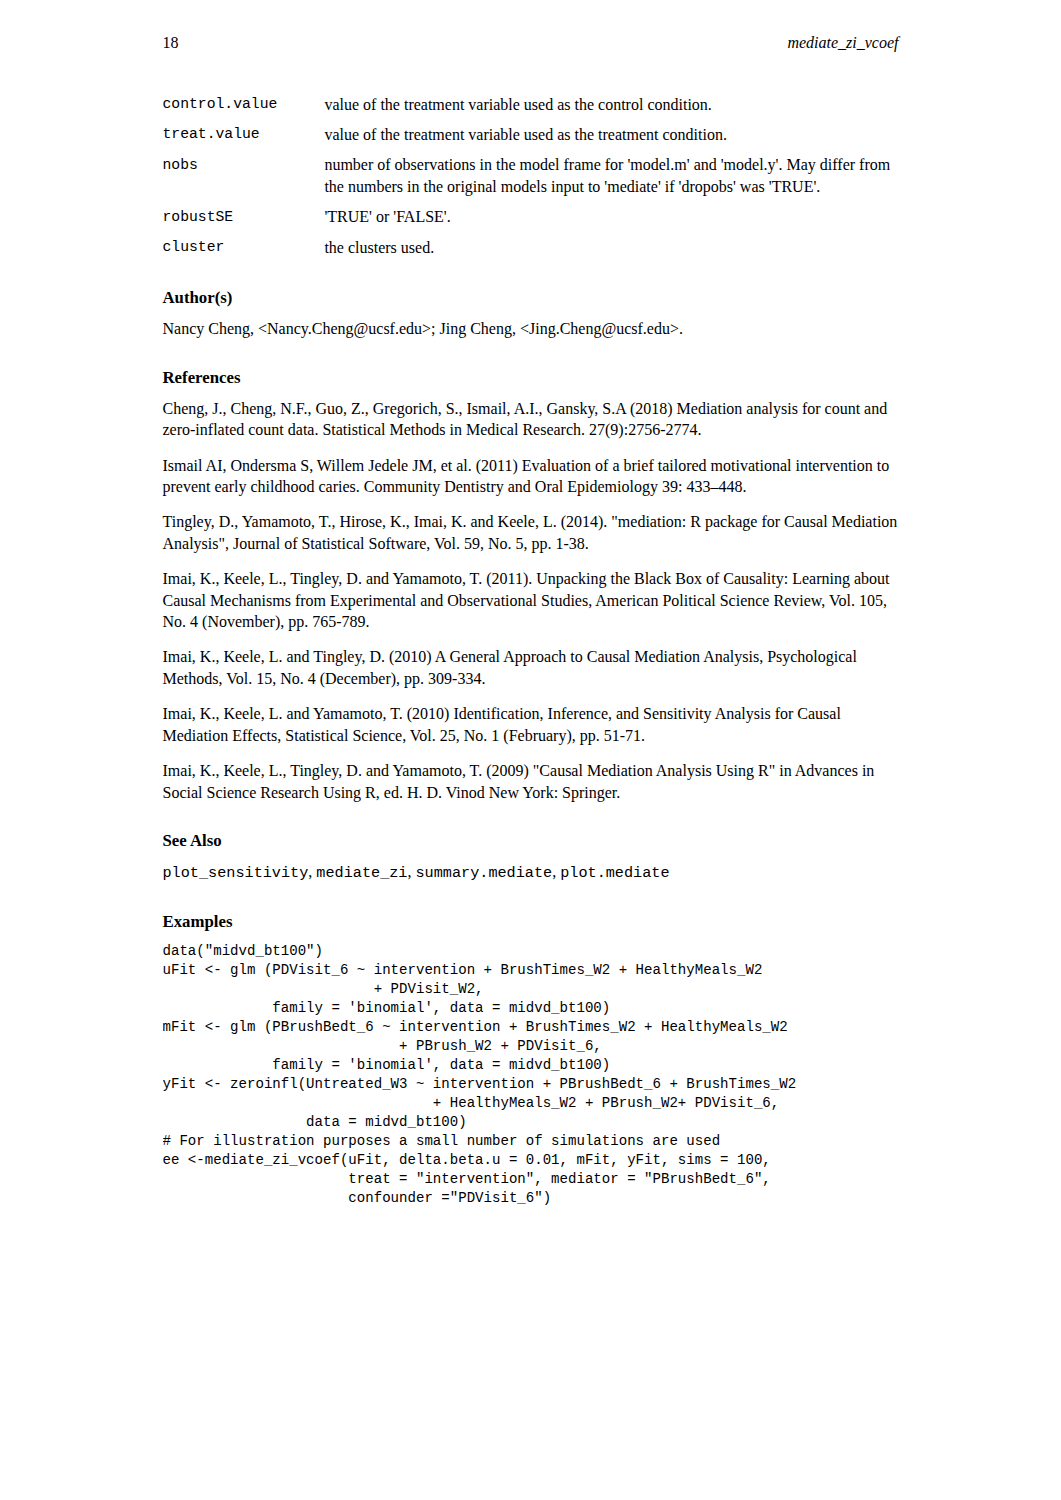18 mediate_zi_vcoef
control.value
value of the treatment variable used as the control condition.
treat.value
value of the treatment variable used as the treatment condition.
nobs
number of observations in the model frame for 'model.m' and 'model.y'. May differ from the numbers in the original models input to 'mediate' if 'dropobs' was 'TRUE'.
robustSE
'TRUE' or 'FALSE'.
cluster
the clusters used.
Author(s)
Nancy Cheng, <Nancy.Cheng@ucsf.edu>; Jing Cheng, <Jing.Cheng@ucsf.edu>.
References
Cheng, J., Cheng, N.F., Guo, Z., Gregorich, S., Ismail, A.I., Gansky, S.A (2018) Mediation analysis for count and zero-inflated count data. Statistical Methods in Medical Research. 27(9):2756-2774.
Ismail AI, Ondersma S, Willem Jedele JM, et al. (2011) Evaluation of a brief tailored motivational intervention to prevent early childhood caries. Community Dentistry and Oral Epidemiology 39: 433–448.
Tingley, D., Yamamoto, T., Hirose, K., Imai, K. and Keele, L. (2014). "mediation: R package for Causal Mediation Analysis", Journal of Statistical Software, Vol. 59, No. 5, pp. 1-38.
Imai, K., Keele, L., Tingley, D. and Yamamoto, T. (2011). Unpacking the Black Box of Causality: Learning about Causal Mechanisms from Experimental and Observational Studies, American Political Science Review, Vol. 105, No. 4 (November), pp. 765-789.
Imai, K., Keele, L. and Tingley, D. (2010) A General Approach to Causal Mediation Analysis, Psychological Methods, Vol. 15, No. 4 (December), pp. 309-334.
Imai, K., Keele, L. and Yamamoto, T. (2010) Identification, Inference, and Sensitivity Analysis for Causal Mediation Effects, Statistical Science, Vol. 25, No. 1 (February), pp. 51-71.
Imai, K., Keele, L., Tingley, D. and Yamamoto, T. (2009) "Causal Mediation Analysis Using R" in Advances in Social Science Research Using R, ed. H. D. Vinod New York: Springer.
See Also
plot_sensitivity, mediate_zi, summary.mediate, plot.mediate
Examples
data("midvd_bt100")
uFit <- glm (PDVisit_6 ~ intervention + BrushTimes_W2 + HealthyMeals_W2
                         + PDVisit_W2,
             family = 'binomial', data = midvd_bt100)
mFit <- glm (PBrushBedt_6 ~ intervention + BrushTimes_W2 + HealthyMeals_W2
                            + PBrush_W2 + PDVisit_6,
             family = 'binomial', data = midvd_bt100)
yFit <- zeroinfl(Untreated_W3 ~ intervention + PBrushBedt_6 + BrushTimes_W2
                                + HealthyMeals_W2 + PBrush_W2+ PDVisit_6,
                 data = midvd_bt100)
# For illustration purposes a small number of simulations are used
ee <-mediate_zi_vcoef(uFit, delta.beta.u = 0.01, mFit, yFit, sims = 100,
                      treat = "intervention", mediator = "PBrushBedt_6",
                      confounder ="PDVisit_6")